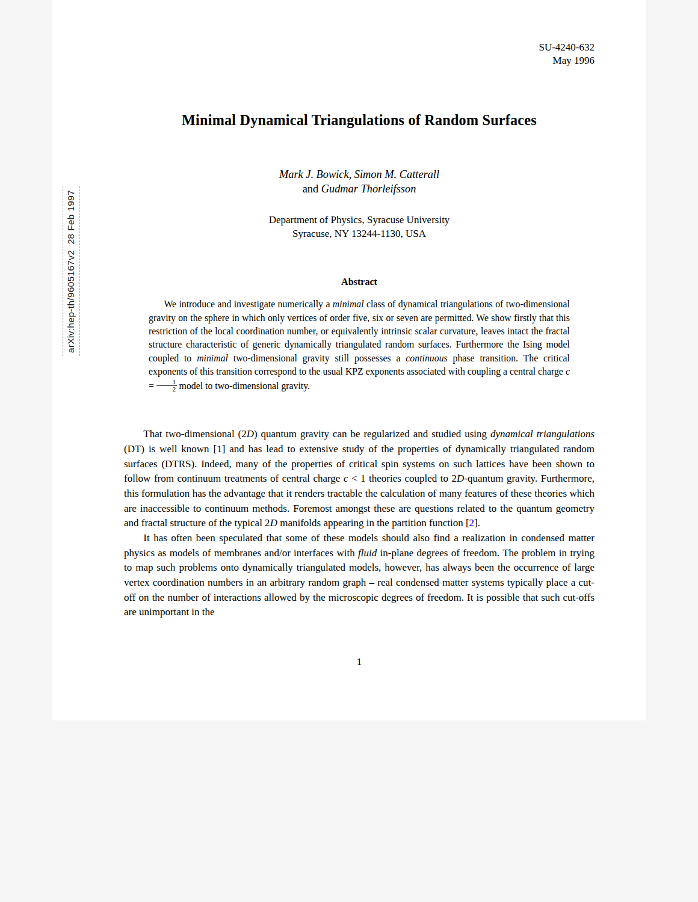arXiv:hep-th/9605167v2 28 Feb 1997
SU-4240-632
May 1996
Minimal Dynamical Triangulations of Random Surfaces
Mark J. Bowick, Simon M. Catterall
and Gudmar Thorleifsson
Department of Physics, Syracuse University
Syracuse, NY 13244-1130, USA
Abstract
We introduce and investigate numerically a minimal class of dynamical triangulations of two-dimensional gravity on the sphere in which only vertices of order five, six or seven are permitted. We show firstly that this restriction of the local coordination number, or equivalently intrinsic scalar curvature, leaves intact the fractal structure characteristic of generic dynamically triangulated random surfaces. Furthermore the Ising model coupled to minimal two-dimensional gravity still possesses a continuous phase transition. The critical exponents of this transition correspond to the usual KPZ exponents associated with coupling a central charge c = 12 model to two-dimensional gravity.
That two-dimensional (2D) quantum gravity can be regularized and studied using dynamical triangulations (DT) is well known [1] and has lead to extensive study of the properties of dynamically triangulated random surfaces (DTRS). Indeed, many of the properties of critical spin systems on such lattices have been shown to follow from continuum treatments of central charge c < 1 theories coupled to 2D-quantum gravity. Furthermore, this formulation has the advantage that it renders tractable the calculation of many features of these theories which are inaccessible to continuum methods. Foremost amongst these are questions related to the quantum geometry and fractal structure of the typical 2D manifolds appearing in the partition function [2].
It has often been speculated that some of these models should also find a realization in condensed matter physics as models of membranes and/or interfaces with fluid in-plane degrees of freedom. The problem in trying to map such problems onto dynamically triangulated models, however, has always been the occurrence of large vertex coordination numbers in an arbitrary random graph – real condensed matter systems typically place a cut-off on the number of interactions allowed by the microscopic degrees of freedom. It is possible that such cut-offs are unimportant in the
1